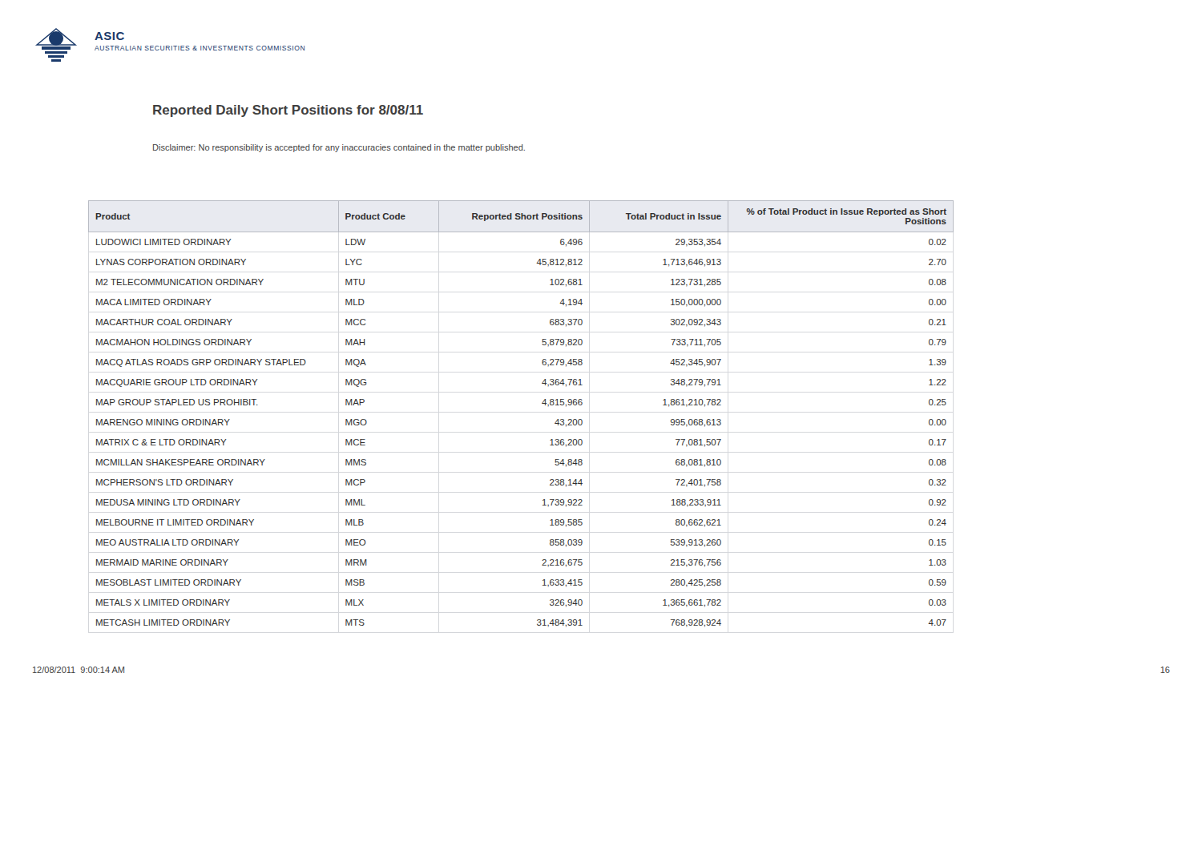ASIC
Australian Securities & Investments Commission
Reported Daily Short Positions for 8/08/11
Disclaimer: No responsibility is accepted for any inaccuracies contained in the matter published.
| Product | Product Code | Reported Short Positions | Total Product in Issue | % of Total Product in Issue Reported as Short Positions |
| --- | --- | --- | --- | --- |
| LUDOWICI LIMITED ORDINARY | LDW | 6,496 | 29,353,354 | 0.02 |
| LYNAS CORPORATION ORDINARY | LYC | 45,812,812 | 1,713,646,913 | 2.70 |
| M2 TELECOMMUNICATION ORDINARY | MTU | 102,681 | 123,731,285 | 0.08 |
| MACA LIMITED ORDINARY | MLD | 4,194 | 150,000,000 | 0.00 |
| MACARTHUR COAL ORDINARY | MCC | 683,370 | 302,092,343 | 0.21 |
| MACMAHON HOLDINGS ORDINARY | MAH | 5,879,820 | 733,711,705 | 0.79 |
| MACQ ATLAS ROADS GRP ORDINARY STAPLED | MQA | 6,279,458 | 452,345,907 | 1.39 |
| MACQUARIE GROUP LTD ORDINARY | MQG | 4,364,761 | 348,279,791 | 1.22 |
| MAP GROUP STAPLED US PROHIBIT. | MAP | 4,815,966 | 1,861,210,782 | 0.25 |
| MARENGO MINING ORDINARY | MGO | 43,200 | 995,068,613 | 0.00 |
| MATRIX C & E LTD ORDINARY | MCE | 136,200 | 77,081,507 | 0.17 |
| MCMILLAN SHAKESPEARE ORDINARY | MMS | 54,848 | 68,081,810 | 0.08 |
| MCPHERSON'S LTD ORDINARY | MCP | 238,144 | 72,401,758 | 0.32 |
| MEDUSA MINING LTD ORDINARY | MML | 1,739,922 | 188,233,911 | 0.92 |
| MELBOURNE IT LIMITED ORDINARY | MLB | 189,585 | 80,662,621 | 0.24 |
| MEO AUSTRALIA LTD ORDINARY | MEO | 858,039 | 539,913,260 | 0.15 |
| MERMAID MARINE ORDINARY | MRM | 2,216,675 | 215,376,756 | 1.03 |
| MESOBLAST LIMITED ORDINARY | MSB | 1,633,415 | 280,425,258 | 0.59 |
| METALS X LIMITED ORDINARY | MLX | 326,940 | 1,365,661,782 | 0.03 |
| METCASH LIMITED ORDINARY | MTS | 31,484,391 | 768,928,924 | 4.07 |
12/08/2011 9:00:14 AM
16